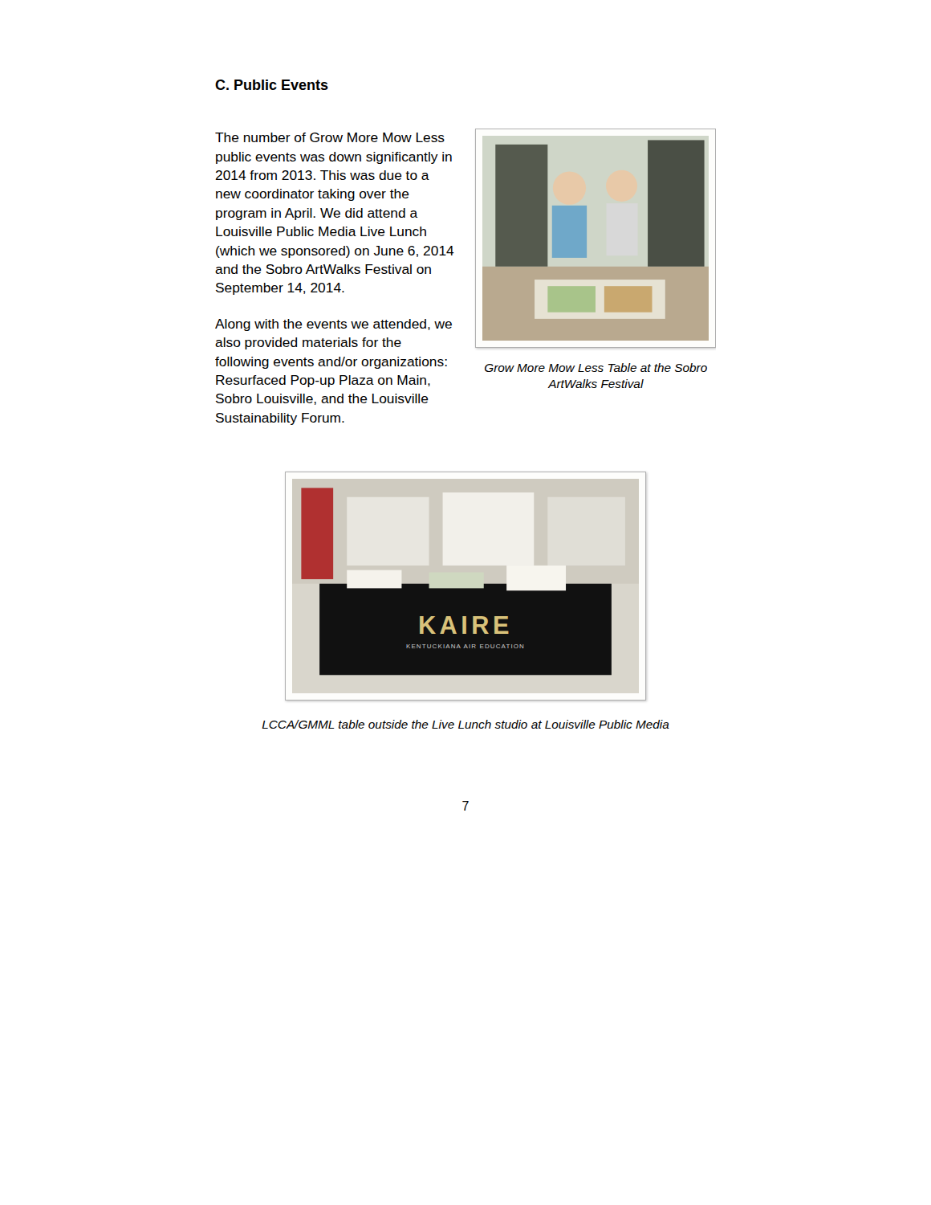C. Public Events
The number of Grow More Mow Less public events was down significantly in 2014 from 2013. This was due to a new coordinator taking over the program in April. We did attend a Louisville Public Media Live Lunch (which we sponsored) on June 6, 2014 and the Sobro ArtWalks Festival on September 14, 2014.
Along with the events we attended, we also provided materials for the following events and/or organizations: Resurfaced Pop-up Plaza on Main, Sobro Louisville, and the Louisville Sustainability Forum.
Grow More Mow Less Table at the Sobro ArtWalks Festival
LCCA/GMML table outside the Live Lunch studio at Louisville Public Media
7